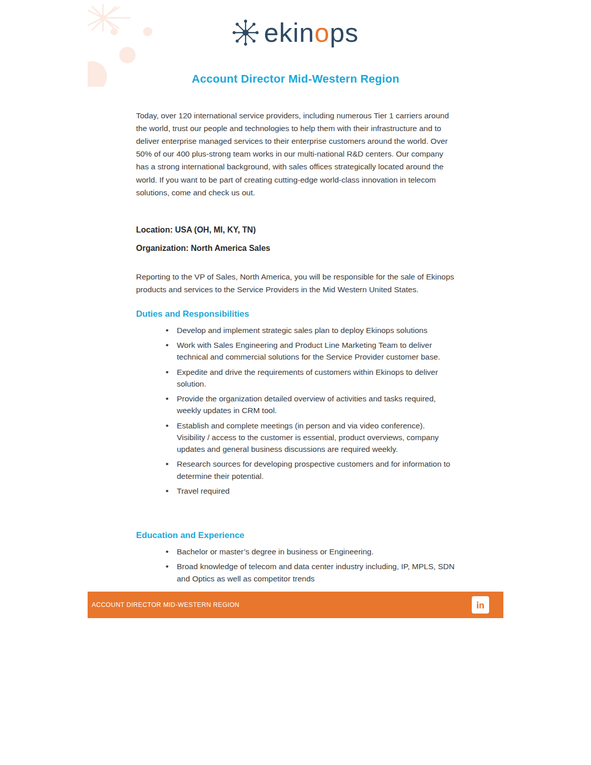ekinops
Account Director Mid-Western Region
Today, over 120 international service providers, including numerous Tier 1 carriers around the world, trust our people and technologies to help them with their infrastructure and to deliver enterprise managed services to their enterprise customers around the world. Over 50% of our 400 plus-strong team works in our multi-national R&D centers. Our company has a strong international background, with sales offices strategically located around the world. If you want to be part of creating cutting-edge world-class innovation in telecom solutions, come and check us out.
Location: USA (OH, MI, KY, TN)
Organization: North America Sales
Reporting to the VP of Sales, North America, you will be responsible for the sale of Ekinops products and services to the Service Providers in the Mid Western United States.
Duties and Responsibilities
Develop and implement strategic sales plan to deploy Ekinops solutions
Work with Sales Engineering and Product Line Marketing Team to deliver technical and commercial solutions for the Service Provider customer base.
Expedite and drive the requirements of customers within Ekinops to deliver solution.
Provide the organization detailed overview of activities and tasks required, weekly updates in CRM tool.
Establish and complete meetings (in person and via video conference). Visibility / access to the customer is essential, product overviews, company updates and general business discussions are required weekly.
Research sources for developing prospective customers and for information to determine their potential.
Travel required
Education and Experience
Bachelor or master’s degree in business or Engineering.
Broad knowledge of telecom and data center industry including, IP, MPLS, SDN and Optics as well as competitor trends
ACCOUNT DIRECTOR MID-WESTERN REGION